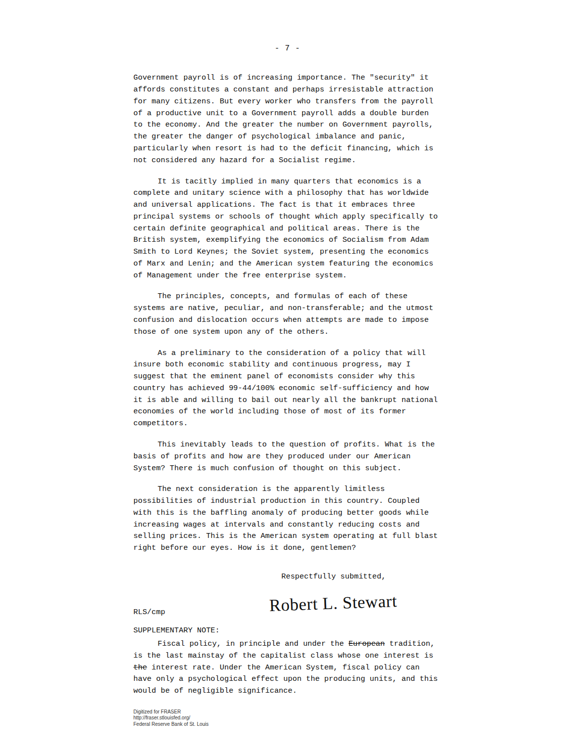- 7 -
Government payroll is of increasing importance. The "security" it affords constitutes a constant and perhaps irresistable attraction for many citizens. But every worker who transfers from the payroll of a productive unit to a Government payroll adds a double burden to the economy. And the greater the number on Government payrolls, the greater the danger of psychological imbalance and panic, particularly when resort is had to the deficit financing, which is not considered any hazard for a Socialist regime.
It is tacitly implied in many quarters that economics is a complete and unitary science with a philosophy that has worldwide and universal applications. The fact is that it embraces three principal systems or schools of thought which apply specifically to certain definite geographical and political areas. There is the British system, exemplifying the economics of Socialism from Adam Smith to Lord Keynes; the Soviet system, presenting the economics of Marx and Lenin; and the American system featuring the economics of Management under the free enterprise system.
The principles, concepts, and formulas of each of these systems are native, peculiar, and non-transferable; and the utmost confusion and dislocation occurs when attempts are made to impose those of one system upon any of the others.
As a preliminary to the consideration of a policy that will insure both economic stability and continuous progress, may I suggest that the eminent panel of economists consider why this country has achieved 99-44/100% economic self-sufficiency and how it is able and willing to bail out nearly all the bankrupt national economies of the world including those of most of its former competitors.
This inevitably leads to the question of profits. What is the basis of profits and how are they produced under our American System? There is much confusion of thought on this subject.
The next consideration is the apparently limitless possibilities of industrial production in this country. Coupled with this is the baffling anomaly of producing better goods while increasing wages at intervals and constantly reducing costs and selling prices. This is the American system operating at full blast right before our eyes. How is it done, gentlemen?
Respectfully submitted,
Robert L. Stewart
RLS/cmp
SUPPLEMENTARY NOTE:
Fiscal policy, in principle and under the European tradition, is the last mainstay of the capitalist class whose one interest is the interest rate. Under the American System, fiscal policy can have only a psychological effect upon the producing units, and this would be of negligible significance.
Digitized for FRASER
http://fraser.stlouisfed.org/
Federal Reserve Bank of St. Louis